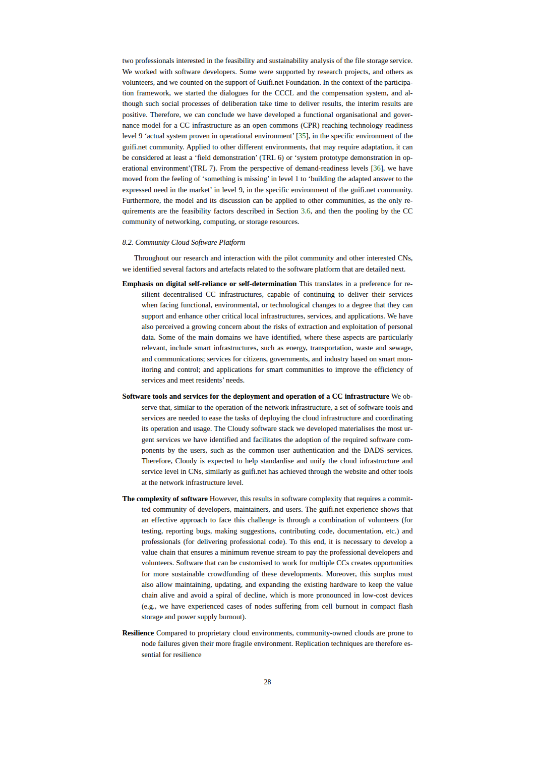two professionals interested in the feasibility and sustainability analysis of the file storage service. We worked with software developers. Some were supported by research projects, and others as volunteers, and we counted on the support of Guifi.net Foundation. In the context of the participation framework, we started the dialogues for the CCCL and the compensation system, and although such social processes of deliberation take time to deliver results, the interim results are positive. Therefore, we can conclude we have developed a functional organisational and governance model for a CC infrastructure as an open commons (CPR) reaching technology readiness level 9 ‘actual system proven in operational environment’ [35], in the specific environment of the guifi.net community. Applied to other different environments, that may require adaptation, it can be considered at least a ‘field demonstration’ (TRL 6) or ‘system prototype demonstration in operational environment’(TRL 7). From the perspective of demand-readiness levels [36], we have moved from the feeling of ‘something is missing’ in level 1 to ‘building the adapted answer to the expressed need in the market’ in level 9, in the specific environment of the guifi.net community. Furthermore, the model and its discussion can be applied to other communities, as the only requirements are the feasibility factors described in Section 3.6, and then the pooling by the CC community of networking, computing, or storage resources.
8.2. Community Cloud Software Platform
Throughout our research and interaction with the pilot community and other interested CNs, we identified several factors and artefacts related to the software platform that are detailed next.
Emphasis on digital self-reliance or self-determination This translates in a preference for resilient decentralised CC infrastructures, capable of continuing to deliver their services when facing functional, environmental, or technological changes to a degree that they can support and enhance other critical local infrastructures, services, and applications. We have also perceived a growing concern about the risks of extraction and exploitation of personal data. Some of the main domains we have identified, where these aspects are particularly relevant, include smart infrastructures, such as energy, transportation, waste and sewage, and communications; services for citizens, governments, and industry based on smart monitoring and control; and applications for smart communities to improve the efficiency of services and meet residents’ needs.
Software tools and services for the deployment and operation of a CC infrastructure We observe that, similar to the operation of the network infrastructure, a set of software tools and services are needed to ease the tasks of deploying the cloud infrastructure and coordinating its operation and usage. The Cloudy software stack we developed materialises the most urgent services we have identified and facilitates the adoption of the required software components by the users, such as the common user authentication and the DADS services. Therefore, Cloudy is expected to help standardise and unify the cloud infrastructure and service level in CNs, similarly as guifi.net has achieved through the website and other tools at the network infrastructure level.
The complexity of software However, this results in software complexity that requires a committed community of developers, maintainers, and users. The guifi.net experience shows that an effective approach to face this challenge is through a combination of volunteers (for testing, reporting bugs, making suggestions, contributing code, documentation, etc.) and professionals (for delivering professional code). To this end, it is necessary to develop a value chain that ensures a minimum revenue stream to pay the professional developers and volunteers. Software that can be customised to work for multiple CCs creates opportunities for more sustainable crowdfunding of these developments. Moreover, this surplus must also allow maintaining, updating, and expanding the existing hardware to keep the value chain alive and avoid a spiral of decline, which is more pronounced in low-cost devices (e.g., we have experienced cases of nodes suffering from cell burnout in compact flash storage and power supply burnout).
Resilience Compared to proprietary cloud environments, community-owned clouds are prone to node failures given their more fragile environment. Replication techniques are therefore essential for resilience
28